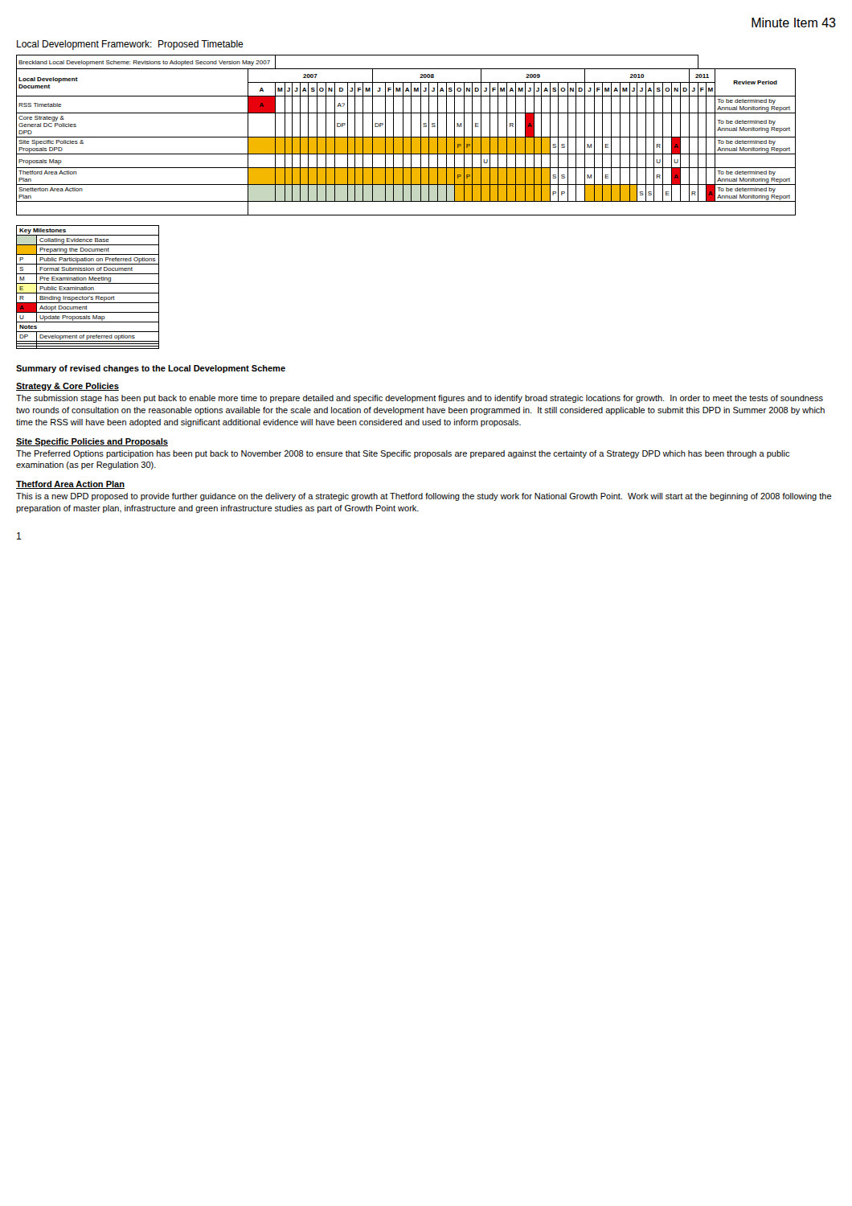Minute Item 43
Local Development Framework: Proposed Timetable
| Breckland Local Development Scheme: Revisions to Adopted Second Version May 2007 | |
| Local Development Document | 2007 | 2008 | 2009 | 2010 | 2011 | Review Period |
| A | M | J | J | A | S | O | N | D | J | F | M | J | F | M | A | M | J | J | A | S | O | N | D | J | F | M | A | M | J | J | A | S | O | N | D | J | F | M | A | M | J | J | A | S | O | N | D | J | F | M |
| RSS Timetable | A | | | | | | | | A? | | | | | | | | | | | | | | | | | | | | | | | | | | | | | | | | | | | | | | | | | | | To be determined by Annual Monitoring Report |
| Core Strategy & General DC Policies DPD | | | | | | | | | DP | | | | DP | | | | | S | S | | | M | | E | | | | R | | A | | | | | | | | | | | | | | | | | | | | | | To be determined by Annual Monitoring Report |
| Site Specific Policies & Proposals DPD | | | | | | | | | | | | | | | | | | | | | | P | P | | | | | | | | | | S | S | | | M | | E | | | | | | R | | A | | | | | To be determined by Annual Monitoring Report |
| Proposals Map | | | | | | | | | | | | | | | | | | | | | | | | | U | | | | | | | | | | | | | | | | | | | | U | | U | | | | | |
| Thetford Area Action Plan | | | | | | | | | | | | | | | | | | | | | | P | P | | | | | | | | | | S | S | | | M | | E | | | | | | R | | A | | | | | To be determined by Annual Monitoring Report |
| Snetterton Area Action Plan | | | | | | | | | | | | | | | | | | | | | | | | | | | | | | | | | P | P | | | | | | | | | S | S | | E | | | R | | A | To be determined by Annual Monitoring Report |
| Key Milestones |
| | Collating Evidence Base |
| | Preparing the Document |
| P | Public Participation on Preferred Options |
| S | Formal Submission of Document |
| M | Pre Examination Meeting |
| E | Public Examination |
| R | Binding Inspector's Report |
| A | Adopt Document |
| U | Update Proposals Map |
| Notes |
| DP | Development of preferred options |
Summary of revised changes to the Local Development Scheme
Strategy & Core Policies
The submission stage has been put back to enable more time to prepare detailed and specific development figures and to identify broad strategic locations for growth. In order to meet the tests of soundness two rounds of consultation on the reasonable options available for the scale and location of development have been programmed in. It still considered applicable to submit this DPD in Summer 2008 by which time the RSS will have been adopted and significant additional evidence will have been considered and used to inform proposals.
Site Specific Policies and Proposals
The Preferred Options participation has been put back to November 2008 to ensure that Site Specific proposals are prepared against the certainty of a Strategy DPD which has been through a public examination (as per Regulation 30).
Thetford Area Action Plan
This is a new DPD proposed to provide further guidance on the delivery of a strategic growth at Thetford following the study work for National Growth Point. Work will start at the beginning of 2008 following the preparation of master plan, infrastructure and green infrastructure studies as part of Growth Point work.
1